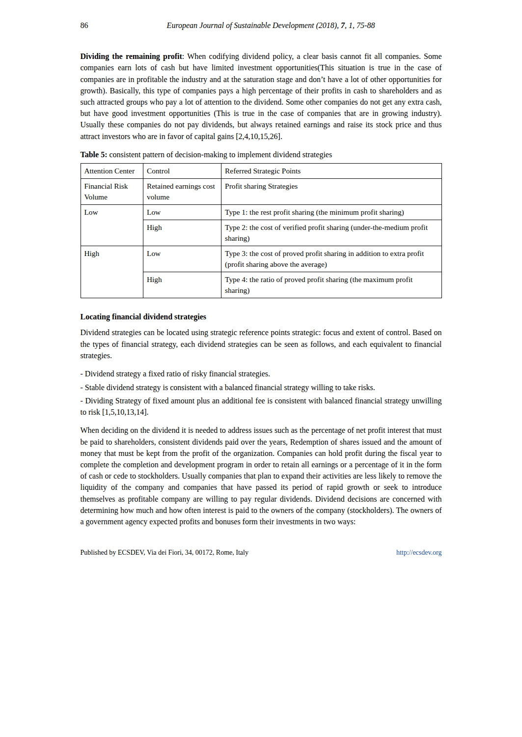86 European Journal of Sustainable Development (2018), 7, 1, 75-88
Dividing the remaining profit: When codifying dividend policy, a clear basis cannot fit all companies. Some companies earn lots of cash but have limited investment opportunities(This situation is true in the case of companies are in profitable the industry and at the saturation stage and don’t have a lot of other opportunities for growth). Basically, this type of companies pays a high percentage of their profits in cash to shareholders and as such attracted groups who pay a lot of attention to the dividend. Some other companies do not get any extra cash, but have good investment opportunities (This is true in the case of companies that are in growing industry). Usually these companies do not pay dividends, but always retained earnings and raise its stock price and thus attract investors who are in favor of capital gains [2,4,10,15,26].
Table 5: consistent pattern of decision-making to implement dividend strategies
| Attention Center | Control | Referred Strategic Points |
| Financial Risk Volume | Retained earnings cost volume | Profit sharing Strategies |
| Low | Low | Type 1: the rest profit sharing (the minimum profit sharing) |
| High | Type 2: the cost of verified profit sharing (under-the-medium profit sharing) |
| High | Low | Type 3: the cost of proved profit sharing in addition to extra profit (profit sharing above the average) |
| High | Type 4: the ratio of proved profit sharing (the maximum profit sharing) |
Locating financial dividend strategies
Dividend strategies can be located using strategic reference points strategic: focus and extent of control. Based on the types of financial strategy, each dividend strategies can be seen as follows, and each equivalent to financial strategies.
Dividend strategy a fixed ratio of risky financial strategies.
Stable dividend strategy is consistent with a balanced financial strategy willing to take risks.
Dividing Strategy of fixed amount plus an additional fee is consistent with balanced financial strategy unwilling to risk [1,5,10,13,14].
When deciding on the dividend it is needed to address issues such as the percentage of net profit interest that must be paid to shareholders, consistent dividends paid over the years, Redemption of shares issued and the amount of money that must be kept from the profit of the organization. Companies can hold profit during the fiscal year to complete the completion and development program in order to retain all earnings or a percentage of it in the form of cash or cede to stockholders. Usually companies that plan to expand their activities are less likely to remove the liquidity of the company and companies that have passed its period of rapid growth or seek to introduce themselves as profitable company are willing to pay regular dividends. Dividend decisions are concerned with determining how much and how often interest is paid to the owners of the company (stockholders). The owners of a government agency expected profits and bonuses form their investments in two ways:
Published by ECSDEV, Via dei Fiori, 34, 00172, Rome, Italy http://ecsdev.org